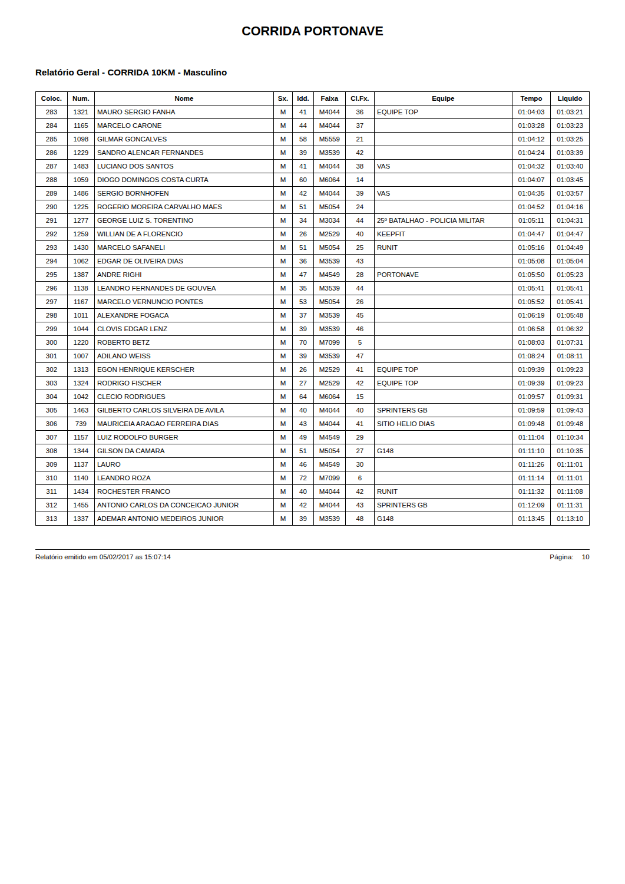CORRIDA PORTONAVE
Relatório Geral - CORRIDA 10KM - Masculino
| Coloc. | Num. | Nome | Sx. | Idd. | Faixa | Cl.Fx. | Equipe | Tempo | Liquido |
| --- | --- | --- | --- | --- | --- | --- | --- | --- | --- |
| 283 | 1321 | MAURO SERGIO FANHA | M | 41 | M4044 | 36 | EQUIPE TOP | 01:04:03 | 01:03:21 |
| 284 | 1165 | MARCELO CARONE | M | 44 | M4044 | 37 | | 01:03:28 | 01:03:23 |
| 285 | 1098 | GILMAR GONCALVES | M | 58 | M5559 | 21 | | 01:04:12 | 01:03:25 |
| 286 | 1229 | SANDRO ALENCAR FERNANDES | M | 39 | M3539 | 42 | | 01:04:24 | 01:03:39 |
| 287 | 1483 | LUCIANO DOS SANTOS | M | 41 | M4044 | 38 | VAS | 01:04:32 | 01:03:40 |
| 288 | 1059 | DIOGO DOMINGOS COSTA CURTA | M | 60 | M6064 | 14 | | 01:04:07 | 01:03:45 |
| 289 | 1486 | SERGIO BORNHOFEN | M | 42 | M4044 | 39 | VAS | 01:04:35 | 01:03:57 |
| 290 | 1225 | ROGERIO MOREIRA CARVALHO MAES | M | 51 | M5054 | 24 | | 01:04:52 | 01:04:16 |
| 291 | 1277 | GEORGE LUIZ S. TORENTINO | M | 34 | M3034 | 44 | 25º BATALHAO - POLICIA MILITAR | 01:05:11 | 01:04:31 |
| 292 | 1259 | WILLIAN DE A FLORENCIO | M | 26 | M2529 | 40 | KEEPFIT | 01:04:47 | 01:04:47 |
| 293 | 1430 | MARCELO SAFANELI | M | 51 | M5054 | 25 | RUNIT | 01:05:16 | 01:04:49 |
| 294 | 1062 | EDGAR DE OLIVEIRA DIAS | M | 36 | M3539 | 43 | | 01:05:08 | 01:05:04 |
| 295 | 1387 | ANDRE RIGHI | M | 47 | M4549 | 28 | PORTONAVE | 01:05:50 | 01:05:23 |
| 296 | 1138 | LEANDRO FERNANDES DE GOUVEA | M | 35 | M3539 | 44 | | 01:05:41 | 01:05:41 |
| 297 | 1167 | MARCELO VERNUNCIO PONTES | M | 53 | M5054 | 26 | | 01:05:52 | 01:05:41 |
| 298 | 1011 | ALEXANDRE FOGACA | M | 37 | M3539 | 45 | | 01:06:19 | 01:05:48 |
| 299 | 1044 | CLOVIS EDGAR LENZ | M | 39 | M3539 | 46 | | 01:06:58 | 01:06:32 |
| 300 | 1220 | ROBERTO BETZ | M | 70 | M7099 | 5 | | 01:08:03 | 01:07:31 |
| 301 | 1007 | ADILANO WEISS | M | 39 | M3539 | 47 | | 01:08:24 | 01:08:11 |
| 302 | 1313 | EGON HENRIQUE KERSCHER | M | 26 | M2529 | 41 | EQUIPE TOP | 01:09:39 | 01:09:23 |
| 303 | 1324 | RODRIGO FISCHER | M | 27 | M2529 | 42 | EQUIPE TOP | 01:09:39 | 01:09:23 |
| 304 | 1042 | CLECIO RODRIGUES | M | 64 | M6064 | 15 | | 01:09:57 | 01:09:31 |
| 305 | 1463 | GILBERTO CARLOS SILVEIRA DE AVILA | M | 40 | M4044 | 40 | SPRINTERS GB | 01:09:59 | 01:09:43 |
| 306 | 739 | MAURICEIA ARAGAO FERREIRA DIAS | M | 43 | M4044 | 41 | SITIO HELIO DIAS | 01:09:48 | 01:09:48 |
| 307 | 1157 | LUIZ RODOLFO BURGER | M | 49 | M4549 | 29 | | 01:11:04 | 01:10:34 |
| 308 | 1344 | GILSON DA CAMARA | M | 51 | M5054 | 27 | G148 | 01:11:10 | 01:10:35 |
| 309 | 1137 | LAURO | M | 46 | M4549 | 30 | | 01:11:26 | 01:11:01 |
| 310 | 1140 | LEANDRO ROZA | M | 72 | M7099 | 6 | | 01:11:14 | 01:11:01 |
| 311 | 1434 | ROCHESTER FRANCO | M | 40 | M4044 | 42 | RUNIT | 01:11:32 | 01:11:08 |
| 312 | 1455 | ANTONIO CARLOS DA CONCEICAO JUNIOR | M | 42 | M4044 | 43 | SPRINTERS GB | 01:12:09 | 01:11:31 |
| 313 | 1337 | ADEMAR ANTONIO MEDEIROS JUNIOR | M | 39 | M3539 | 48 | G148 | 01:13:45 | 01:13:10 |
Relatório emitido em 05/02/2017 as 15:07:14 Página: 10